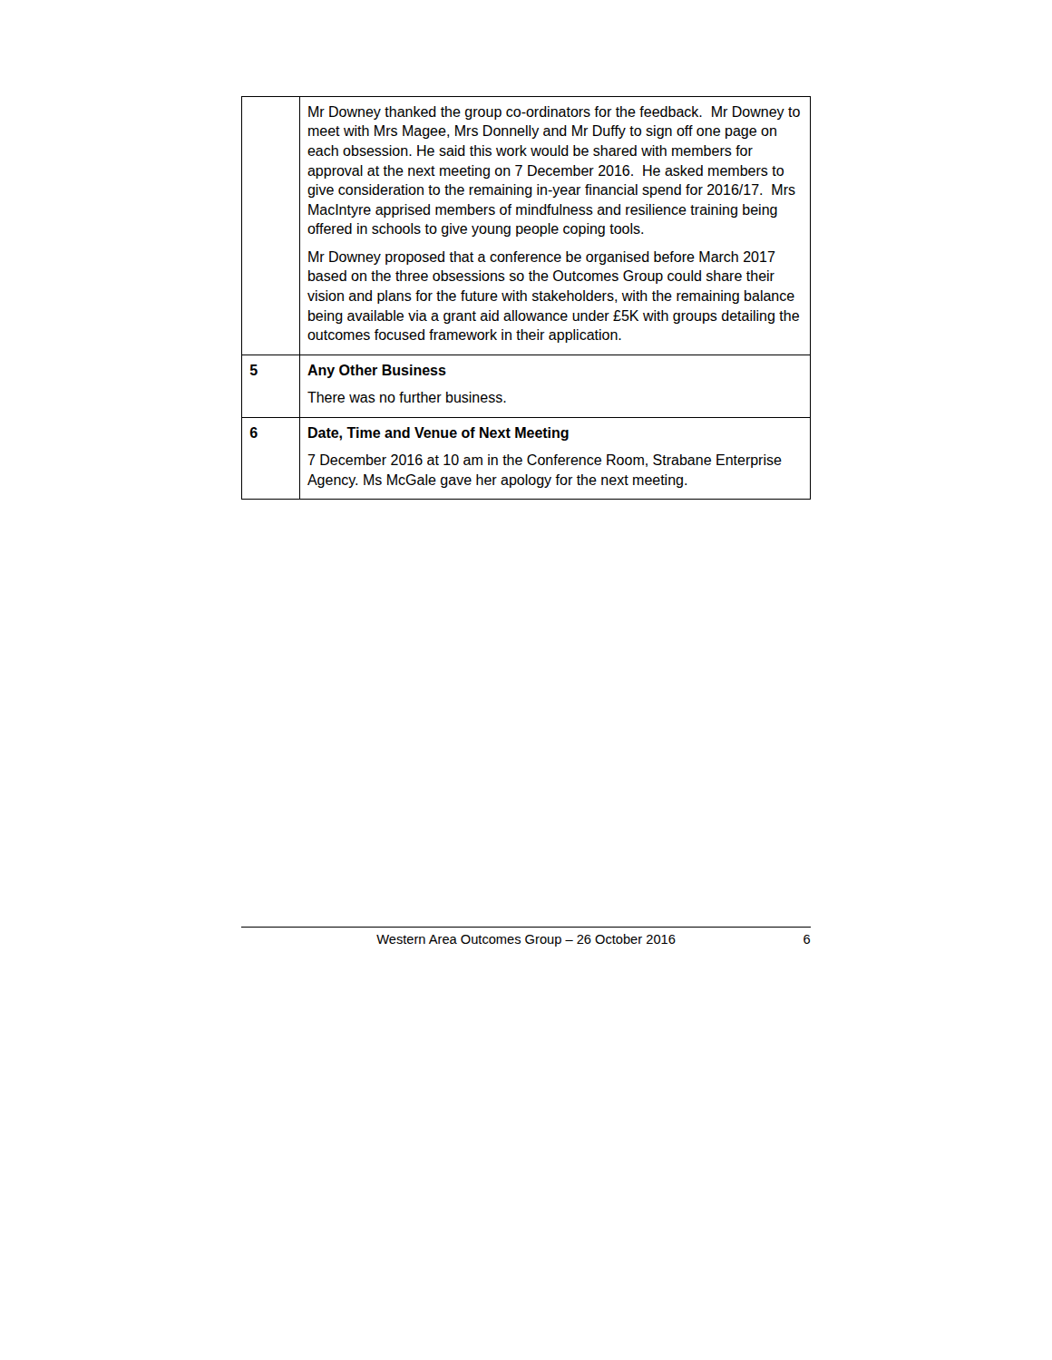| | Mr Downey thanked the group co-ordinators for the feedback. Mr Downey to meet with Mrs Magee, Mrs Donnelly and Mr Duffy to sign off one page on each obsession. He said this work would be shared with members for approval at the next meeting on 7 December 2016. He asked members to give consideration to the remaining in-year financial spend for 2016/17. Mrs MacIntyre apprised members of mindfulness and resilience training being offered in schools to give young people coping tools. Mr Downey proposed that a conference be organised before March 2017 based on the three obsessions so the Outcomes Group could share their vision and plans for the future with stakeholders, with the remaining balance being available via a grant aid allowance under £5K with groups detailing the outcomes focused framework in their application. |
| 5 | Any Other Business There was no further business. |
| 6 | Date, Time and Venue of Next Meeting 7 December 2016 at 10 am in the Conference Room, Strabane Enterprise Agency. Ms McGale gave her apology for the next meeting. |
Western Area Outcomes Group – 26 October 2016
6